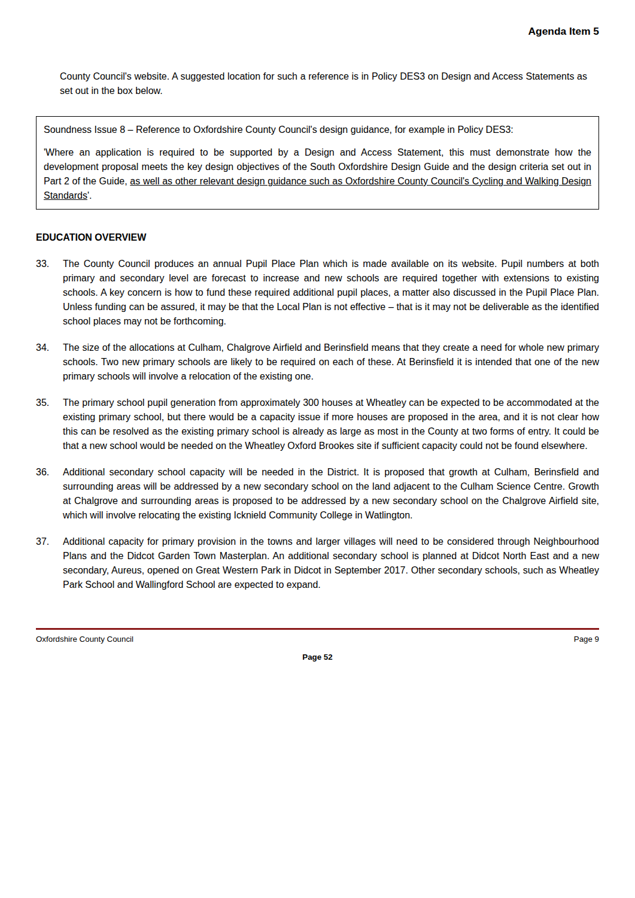Agenda Item 5
County Council's website. A suggested location for such a reference is in Policy DES3 on Design and Access Statements as set out in the box below.
Soundness Issue 8 – Reference to Oxfordshire County Council's design guidance, for example in Policy DES3:
'Where an application is required to be supported by a Design and Access Statement, this must demonstrate how the development proposal meets the key design objectives of the South Oxfordshire Design Guide and the design criteria set out in Part 2 of the Guide, as well as other relevant design guidance such as Oxfordshire County Council's Cycling and Walking Design Standards'.
EDUCATION OVERVIEW
The County Council produces an annual Pupil Place Plan which is made available on its website. Pupil numbers at both primary and secondary level are forecast to increase and new schools are required together with extensions to existing schools. A key concern is how to fund these required additional pupil places, a matter also discussed in the Pupil Place Plan. Unless funding can be assured, it may be that the Local Plan is not effective – that is it may not be deliverable as the identified school places may not be forthcoming.
The size of the allocations at Culham, Chalgrove Airfield and Berinsfield means that they create a need for whole new primary schools. Two new primary schools are likely to be required on each of these. At Berinsfield it is intended that one of the new primary schools will involve a relocation of the existing one.
The primary school pupil generation from approximately 300 houses at Wheatley can be expected to be accommodated at the existing primary school, but there would be a capacity issue if more houses are proposed in the area, and it is not clear how this can be resolved as the existing primary school is already as large as most in the County at two forms of entry. It could be that a new school would be needed on the Wheatley Oxford Brookes site if sufficient capacity could not be found elsewhere.
Additional secondary school capacity will be needed in the District. It is proposed that growth at Culham, Berinsfield and surrounding areas will be addressed by a new secondary school on the land adjacent to the Culham Science Centre. Growth at Chalgrove and surrounding areas is proposed to be addressed by a new secondary school on the Chalgrove Airfield site, which will involve relocating the existing Icknield Community College in Watlington.
Additional capacity for primary provision in the towns and larger villages will need to be considered through Neighbourhood Plans and the Didcot Garden Town Masterplan. An additional secondary school is planned at Didcot North East and a new secondary, Aureus, opened on Great Western Park in Didcot in September 2017. Other secondary schools, such as Wheatley Park School and Wallingford School are expected to expand.
Oxfordshire County Council Page 9
Page 52